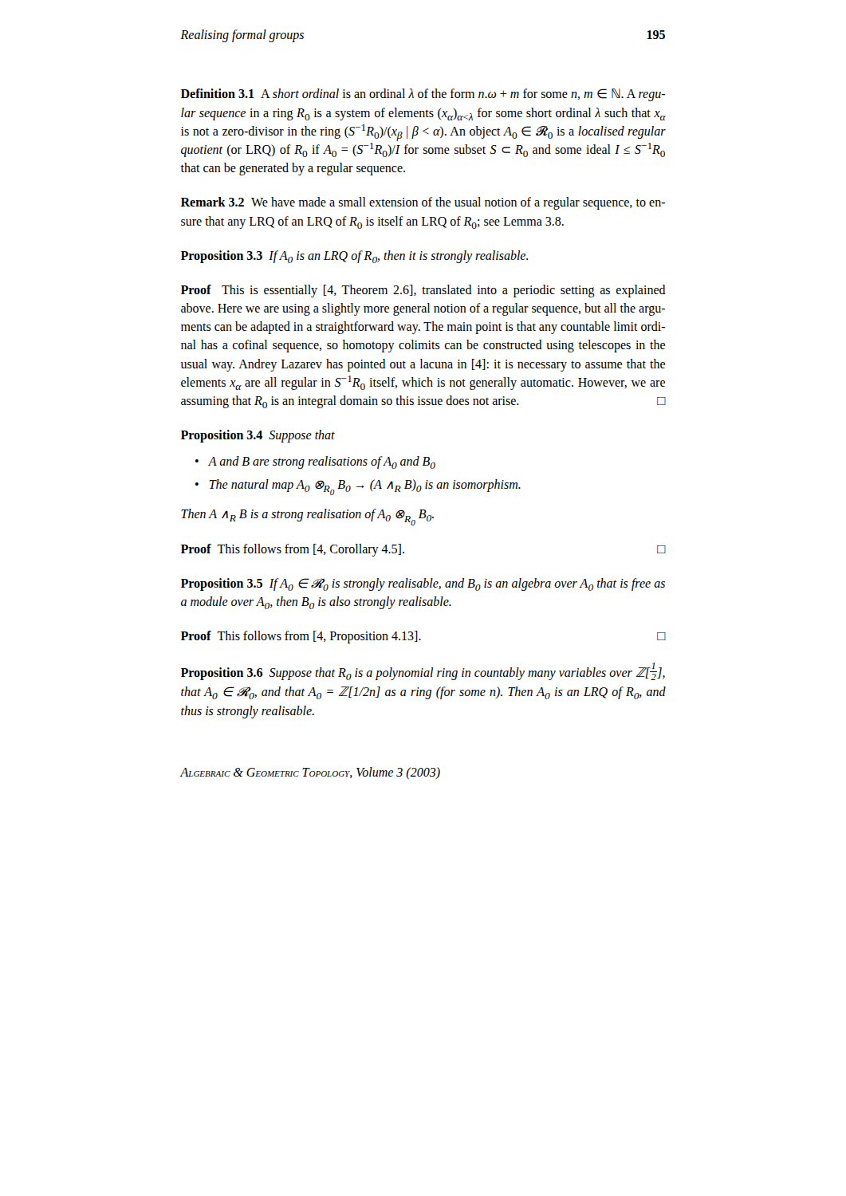Realising formal groups 195
Definition 3.1 A short ordinal is an ordinal λ of the form n.ω + m for some n, m ∈ ℕ. A regular sequence in a ring R0 is a system of elements (xα)α<λ for some short ordinal λ such that xα is not a zero-divisor in the ring (S−1R0)/(xβ | β < α). An object A0 ∈ 𝓡0 is a localised regular quotient (or LRQ) of R0 if A0 = (S−1R0)/I for some subset S ⊂ R0 and some ideal I ≤ S−1R0 that can be generated by a regular sequence.
Remark 3.2 We have made a small extension of the usual notion of a regular sequence, to ensure that any LRQ of an LRQ of R0 is itself an LRQ of R0; see Lemma 3.8.
Proposition 3.3 If A0 is an LRQ of R0, then it is strongly realisable.
Proof This is essentially [4, Theorem 2.6], translated into a periodic setting as explained above. Here we are using a slightly more general notion of a regular sequence, but all the arguments can be adapted in a straightforward way. The main point is that any countable limit ordinal has a cofinal sequence, so homotopy colimits can be constructed using telescopes in the usual way. Andrey Lazarev has pointed out a lacuna in [4]: it is necessary to assume that the elements xα are all regular in S−1R0 itself, which is not generally automatic. However, we are assuming that R0 is an integral domain so this issue does not arise.
Proposition 3.4 Suppose that
A and B are strong realisations of A0 and B0
The natural map A0 ⊗R0 B0 → (A ∧R B)0 is an isomorphism.
Then A ∧R B is a strong realisation of A0 ⊗R0 B0.
Proof This follows from [4, Corollary 4.5].
Proposition 3.5 If A0 ∈ 𝓡0 is strongly realisable, and B0 is an algebra over A0 that is free as a module over A0, then B0 is also strongly realisable.
Proof This follows from [4, Proposition 4.13].
Proposition 3.6 Suppose that R0 is a polynomial ring in countably many variables over ℤ[12], that A0 ∈ 𝓡0, and that A0 = ℤ[1/2n] as a ring (for some n). Then A0 is an LRQ of R0, and thus is strongly realisable.
Algebraic & Geometric Topology, Volume 3 (2003)